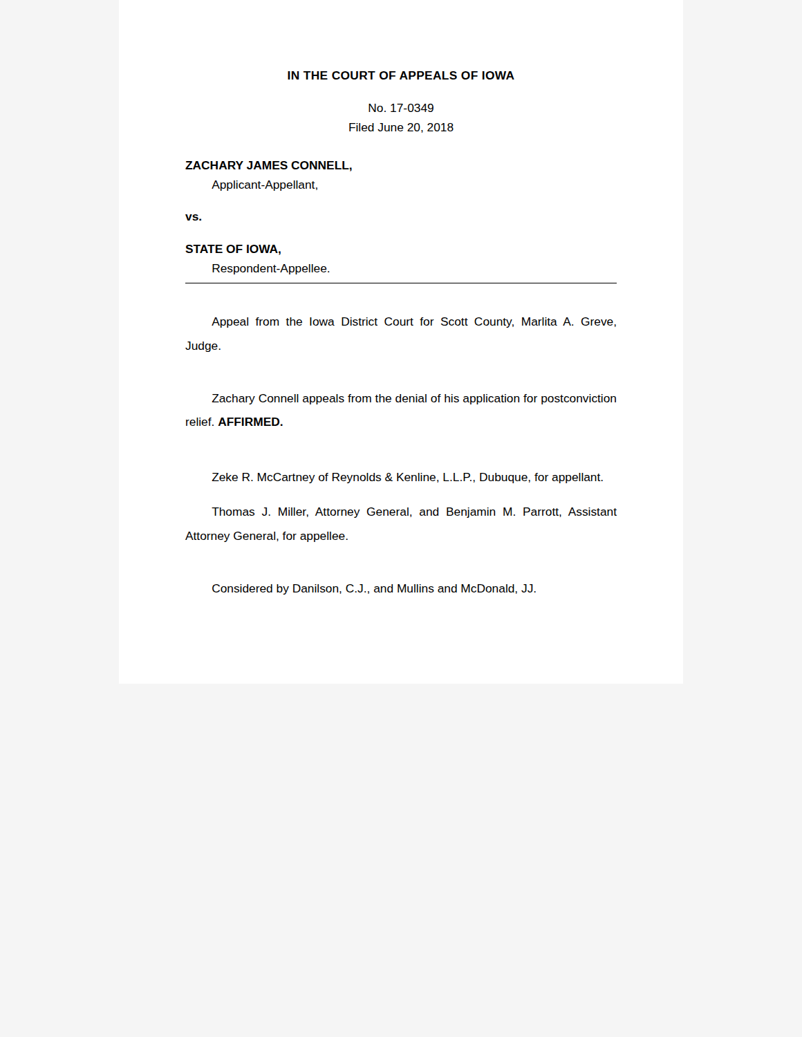IN THE COURT OF APPEALS OF IOWA
No. 17-0349
Filed June 20, 2018
ZACHARY JAMES CONNELL,
Applicant-Appellant,
vs.
STATE OF IOWA,
Respondent-Appellee.
Appeal from the Iowa District Court for Scott County, Marlita A. Greve, Judge.
Zachary Connell appeals from the denial of his application for postconviction relief. AFFIRMED.
Zeke R. McCartney of Reynolds & Kenline, L.L.P., Dubuque, for appellant.
Thomas J. Miller, Attorney General, and Benjamin M. Parrott, Assistant Attorney General, for appellee.
Considered by Danilson, C.J., and Mullins and McDonald, JJ.